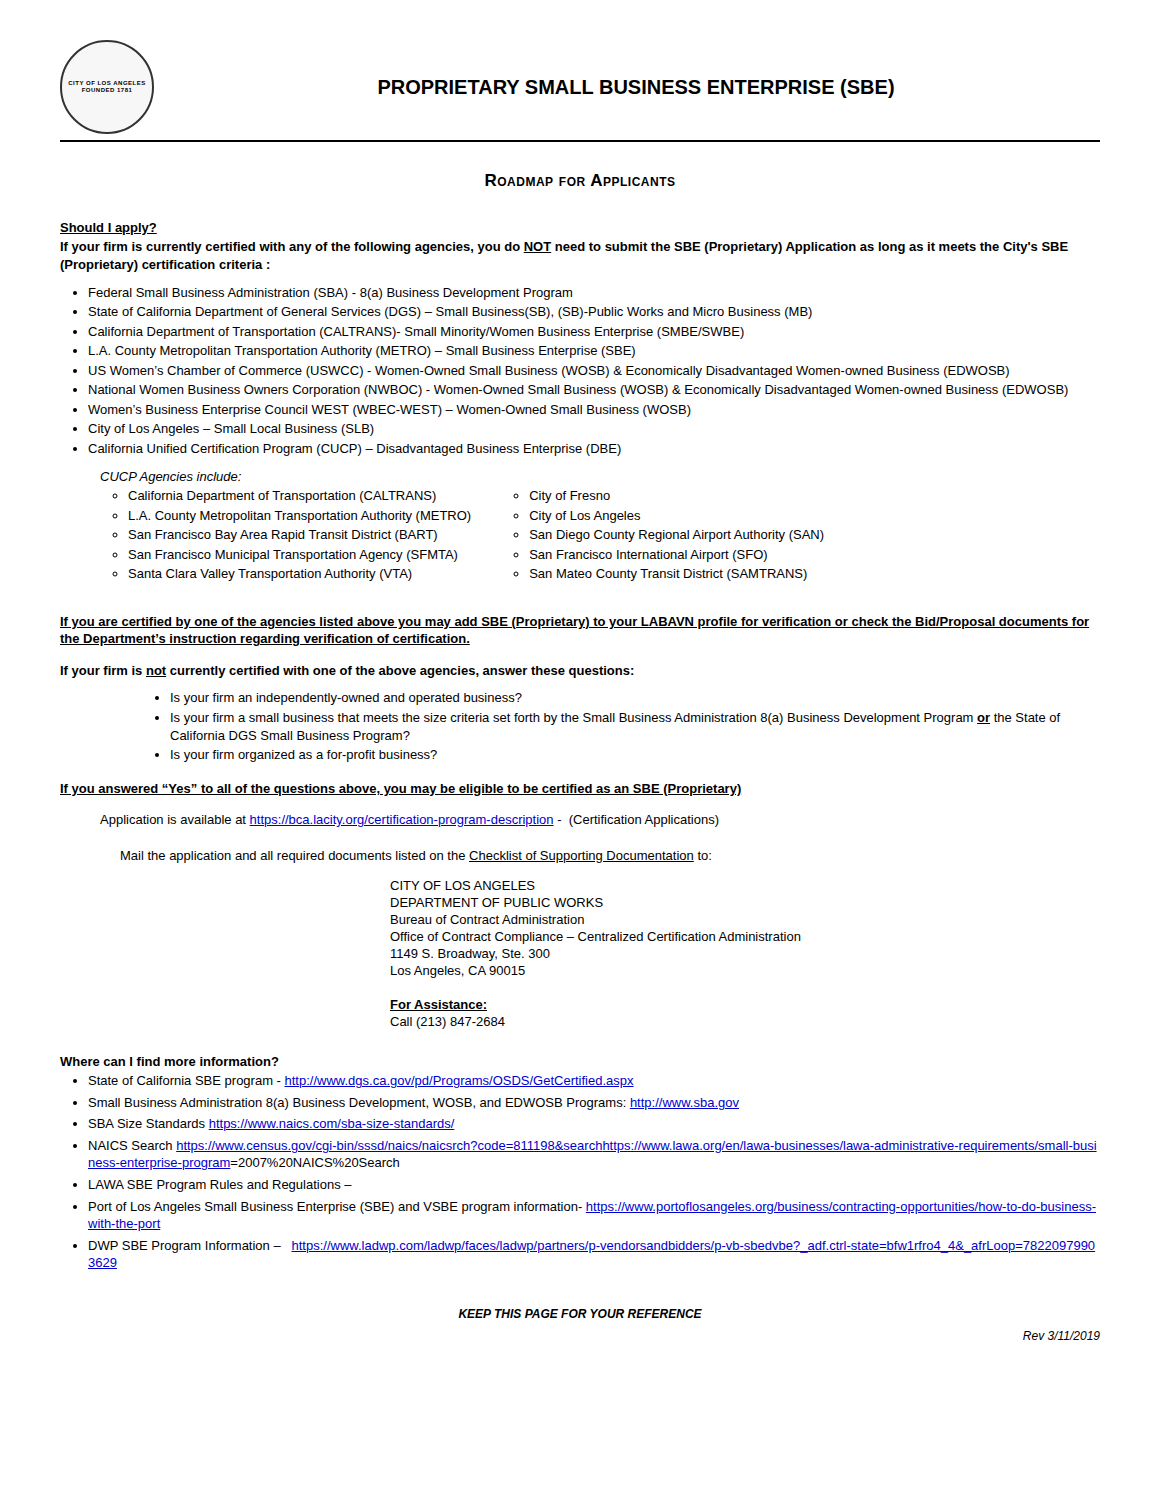CITY OF LOS ANGELES
FOUNDED 1781
PROPRIETARY SMALL BUSINESS ENTERPRISE (SBE)
Roadmap for Applicants
Should I apply?
If your firm is currently certified with any of the following agencies, you do NOT need to submit the SBE (Proprietary) Application as long as it meets the City's SBE (Proprietary) certification criteria :
Federal Small Business Administration (SBA) - 8(a) Business Development Program
State of California Department of General Services (DGS) – Small Business(SB), (SB)-Public Works and Micro Business (MB)
California Department of Transportation (CALTRANS)- Small Minority/Women Business Enterprise (SMBE/SWBE)
L.A. County Metropolitan Transportation Authority (METRO) – Small Business Enterprise (SBE)
US Women’s Chamber of Commerce (USWCC) - Women-Owned Small Business (WOSB) & Economically Disadvantaged Women-owned Business (EDWOSB)
National Women Business Owners Corporation (NWBOC) - Women-Owned Small Business (WOSB) & Economically Disadvantaged Women-owned Business (EDWOSB)
Women’s Business Enterprise Council WEST (WBEC-WEST) – Women-Owned Small Business (WOSB)
City of Los Angeles – Small Local Business (SLB)
California Unified Certification Program (CUCP) – Disadvantaged Business Enterprise (DBE)
CUCP Agencies include:
California Department of Transportation (CALTRANS)
L.A. County Metropolitan Transportation Authority (METRO)
San Francisco Bay Area Rapid Transit District (BART)
San Francisco Municipal Transportation Agency (SFMTA)
Santa Clara Valley Transportation Authority (VTA)
City of Fresno
City of Los Angeles
San Diego County Regional Airport Authority (SAN)
San Francisco International Airport (SFO)
San Mateo County Transit District (SAMTRANS)
If you are certified by one of the agencies listed above you may add SBE (Proprietary) to your LABAVN profile for verification or check the Bid/Proposal documents for the Department’s instruction regarding verification of certification.
If your firm is not currently certified with one of the above agencies, answer these questions:
Is your firm an independently-owned and operated business?
Is your firm a small business that meets the size criteria set forth by the Small Business Administration 8(a) Business Development Program or the State of California DGS Small Business Program?
Is your firm organized as a for-profit business?
If you answered “Yes” to all of the questions above, you may be eligible to be certified as an SBE (Proprietary)
Application is available at https://bca.lacity.org/certification-program-description - (Certification Applications)
Mail the application and all required documents listed on the Checklist of Supporting Documentation to:
CITY OF LOS ANGELES
DEPARTMENT OF PUBLIC WORKS
Bureau of Contract Administration
Office of Contract Compliance – Centralized Certification Administration
1149 S. Broadway, Ste. 300
Los Angeles, CA 90015
For Assistance:
Call (213) 847-2684
Where can I find more information?
State of California SBE program - http://www.dgs.ca.gov/pd/Programs/OSDS/GetCertified.aspx
Small Business Administration 8(a) Business Development, WOSB, and EDWOSB Programs: http://www.sba.gov
SBA Size Standards https://www.naics.com/sba-size-standards/
NAICS Search https://www.census.gov/cgi-bin/sssd/naics/naicsrch?code=811198&search https://www.lawa.org/en/lawa-businesses/lawa-administrative-requirements/small-business-enterprise-program=2007%20NAICS%20Search
LAWA SBE Program Rules and Regulations –
Port of Los Angeles Small Business Enterprise (SBE) and VSBE program information- https://www.portoflosangeles.org/business/contracting-opportunities/how-to-do-business-with-the-port
DWP SBE Program Information – https://www.ladwp.com/ladwp/faces/ladwp/partners/p-vendorsandbidders/p-vb-sbedvbe?_adf.ctrl-state=bfw1rfro4_4&_afrLoop=78220979903629
KEEP THIS PAGE FOR YOUR REFERENCE
Rev 3/11/2019